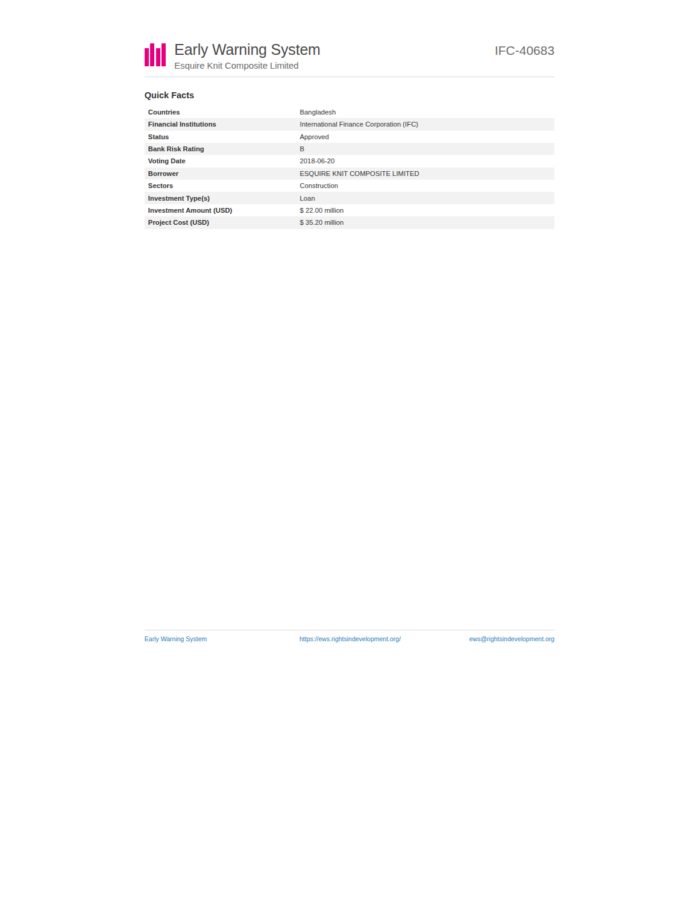Early Warning System
Esquire Knit Composite Limited
IFC-40683
Quick Facts
| Countries | Bangladesh |
| Financial Institutions | International Finance Corporation (IFC) |
| Status | Approved |
| Bank Risk Rating | B |
| Voting Date | 2018-06-20 |
| Borrower | ESQUIRE KNIT COMPOSITE LIMITED |
| Sectors | Construction |
| Investment Type(s) | Loan |
| Investment Amount (USD) | $ 22.00 million |
| Project Cost (USD) | $ 35.20 million |
Early Warning System
https://ews.rightsindevelopment.org/
ews@rightsindevelopment.org